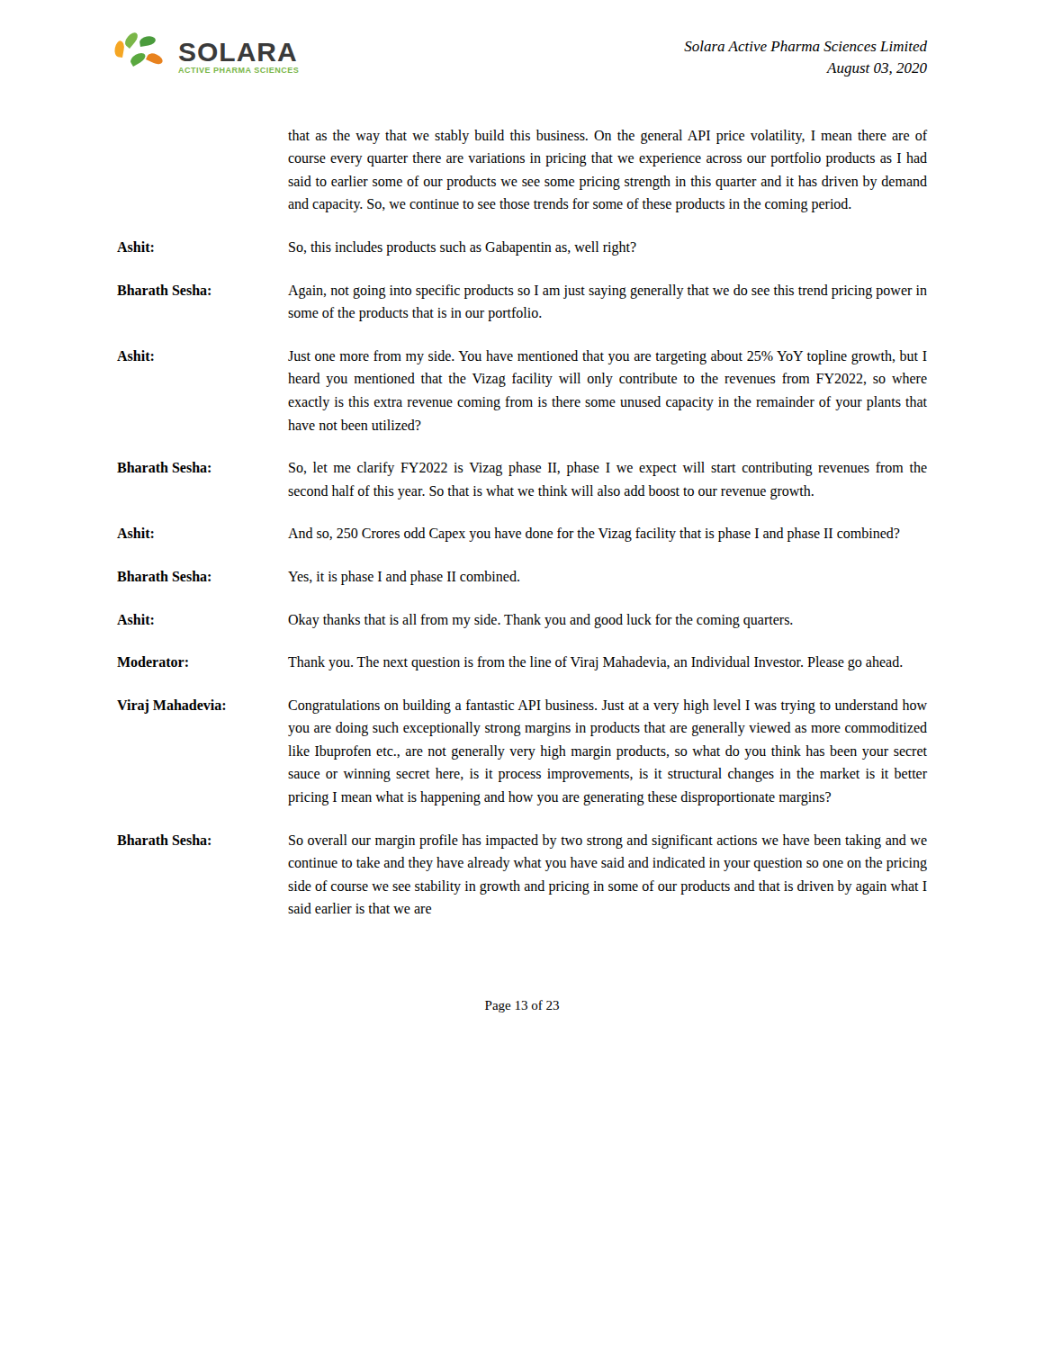SOLARA
ACTIVE PHARMA SCIENCES
Solara Active Pharma Sciences Limited
August 03, 2020
| | that as the way that we stably build this business. On the general API price volatility, I mean there are of course every quarter there are variations in pricing that we experience across our portfolio products as I had said to earlier some of our products we see some pricing strength in this quarter and it has driven by demand and capacity. So, we continue to see those trends for some of these products in the coming period. |
| Ashit: | So, this includes products such as Gabapentin as, well right? |
| Bharath Sesha: | Again, not going into specific products so I am just saying generally that we do see this trend pricing power in some of the products that is in our portfolio. |
| Ashit: | Just one more from my side. You have mentioned that you are targeting about 25% YoY topline growth, but I heard you mentioned that the Vizag facility will only contribute to the revenues from FY2022, so where exactly is this extra revenue coming from is there some unused capacity in the remainder of your plants that have not been utilized? |
| Bharath Sesha: | So, let me clarify FY2022 is Vizag phase II, phase I we expect will start contributing revenues from the second half of this year. So that is what we think will also add boost to our revenue growth. |
| Ashit: | And so, 250 Crores odd Capex you have done for the Vizag facility that is phase I and phase II combined? |
| Bharath Sesha: | Yes, it is phase I and phase II combined. |
| Ashit: | Okay thanks that is all from my side. Thank you and good luck for the coming quarters. |
| Moderator: | Thank you. The next question is from the line of Viraj Mahadevia, an Individual Investor. Please go ahead. |
| Viraj Mahadevia: | Congratulations on building a fantastic API business. Just at a very high level I was trying to understand how you are doing such exceptionally strong margins in products that are generally viewed as more commoditized like Ibuprofen etc., are not generally very high margin products, so what do you think has been your secret sauce or winning secret here, is it process improvements, is it structural changes in the market is it better pricing I mean what is happening and how you are generating these disproportionate margins? |
| Bharath Sesha: | So overall our margin profile has impacted by two strong and significant actions we have been taking and we continue to take and they have already what you have said and indicated in your question so one on the pricing side of course we see stability in growth and pricing in some of our products and that is driven by again what I said earlier is that we are |
Page 13 of 23